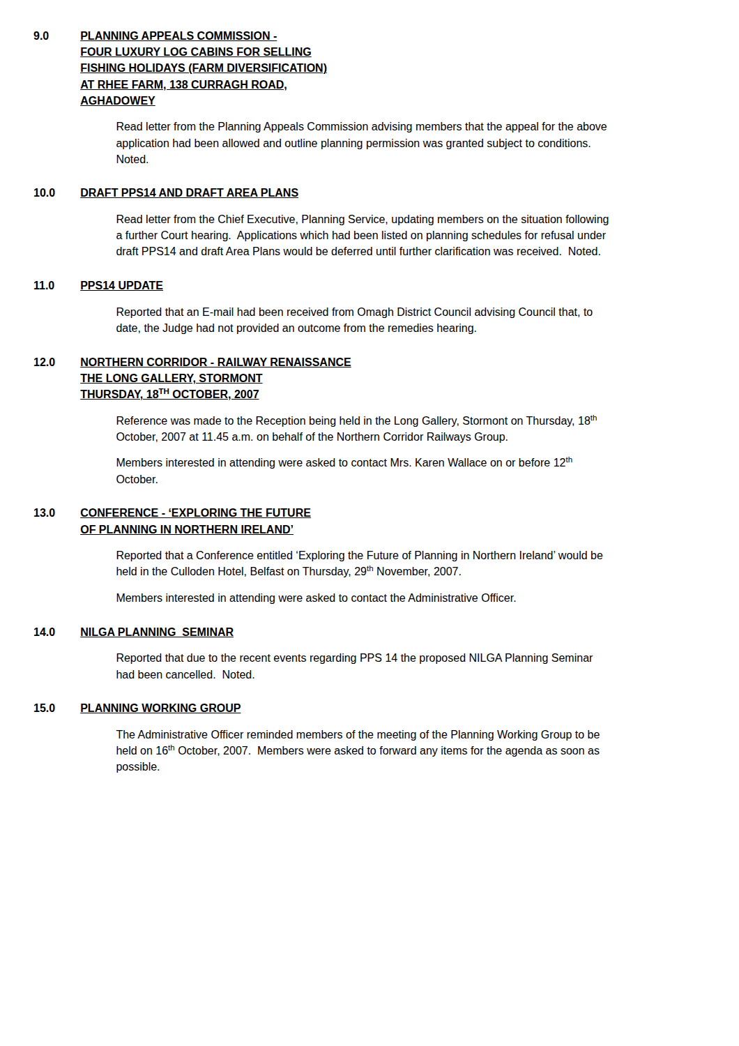9.0
Planning Appeals Commission -
Four Luxury Log Cabins for Selling
Fishing Holidays (Farm Diversification)
at Rhee Farm, 138 Curragh Road,
Aghadowey
Read letter from the Planning Appeals Commission advising members that the appeal for the above application had been allowed and outline planning permission was granted subject to conditions. Noted.
10.0
Draft PPS14 and Draft Area Plans
Read letter from the Chief Executive, Planning Service, updating members on the situation following a further Court hearing. Applications which had been listed on planning schedules for refusal under draft PPS14 and draft Area Plans would be deferred until further clarification was received. Noted.
11.0
PPS14 Update
Reported that an E-mail had been received from Omagh District Council advising Council that, to date, the Judge had not provided an outcome from the remedies hearing.
12.0
Northern Corridor - Railway Renaissance
The Long Gallery, Stormont
Thursday, 18th October, 2007
Reference was made to the Reception being held in the Long Gallery, Stormont on Thursday, 18th October, 2007 at 11.45 a.m. on behalf of the Northern Corridor Railways Group.
Members interested in attending were asked to contact Mrs. Karen Wallace on or before 12th October.
13.0
Conference - ‘Exploring the Future
of Planning in Northern Ireland’
Reported that a Conference entitled ‘Exploring the Future of Planning in Northern Ireland’ would be held in the Culloden Hotel, Belfast on Thursday, 29th November, 2007.
Members interested in attending were asked to contact the Administrative Officer.
14.0
NILGA Planning Seminar
Reported that due to the recent events regarding PPS 14 the proposed NILGA Planning Seminar had been cancelled. Noted.
15.0
Planning Working Group
The Administrative Officer reminded members of the meeting of the Planning Working Group to be held on 16th October, 2007. Members were asked to forward any items for the agenda as soon as possible.